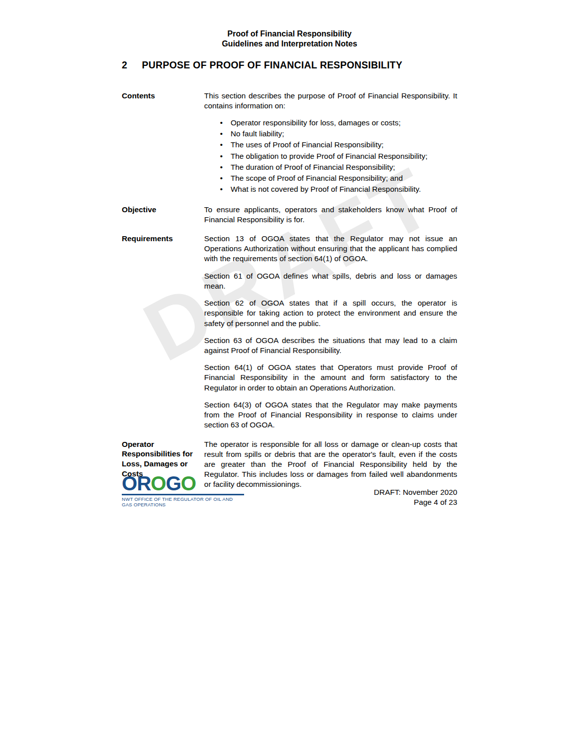DRAFT
Proof of Financial Responsibility
Guidelines and Interpretation Notes
2 PURPOSE OF PROOF OF FINANCIAL RESPONSIBILITY
| Contents | This section describes the purpose of Proof of Financial Responsibility. It contains information on: Operator responsibility for loss, damages or costs; No fault liability; The uses of Proof of Financial Responsibility; The obligation to provide Proof of Financial Responsibility; The duration of Proof of Financial Responsibility; The scope of Proof of Financial Responsibility; and What is not covered by Proof of Financial Responsibility. |
| Objective | To ensure applicants, operators and stakeholders know what Proof of Financial Responsibility is for. |
| Requirements | Section 13 of OGOA states that the Regulator may not issue an Operations Authorization without ensuring that the applicant has complied with the requirements of section 64(1) of OGOA. Section 61 of OGOA defines what spills, debris and loss or damages mean. Section 62 of OGOA states that if a spill occurs, the operator is responsible for taking action to protect the environment and ensure the safety of personnel and the public. Section 63 of OGOA describes the situations that may lead to a claim against Proof of Financial Responsibility. Section 64(1) of OGOA states that Operators must provide Proof of Financial Responsibility in the amount and form satisfactory to the Regulator in order to obtain an Operations Authorization. Section 64(3) of OGOA states that the Regulator may make payments from the Proof of Financial Responsibility in response to claims under section 63 of OGOA. |
| Operator Responsibilities for Loss, Damages or Costs | The operator is responsible for all loss or damage or clean-up costs that result from spills or debris that are the operator's fault, even if the costs are greater than the Proof of Financial Responsibility held by the Regulator. This includes loss or damages from failed well abandonments or facility decommissionings. |
OROGO
NWT OFFICE OF THE REGULATOR OF OIL AND GAS OPERATIONS
DRAFT: November 2020
Page 4 of 23